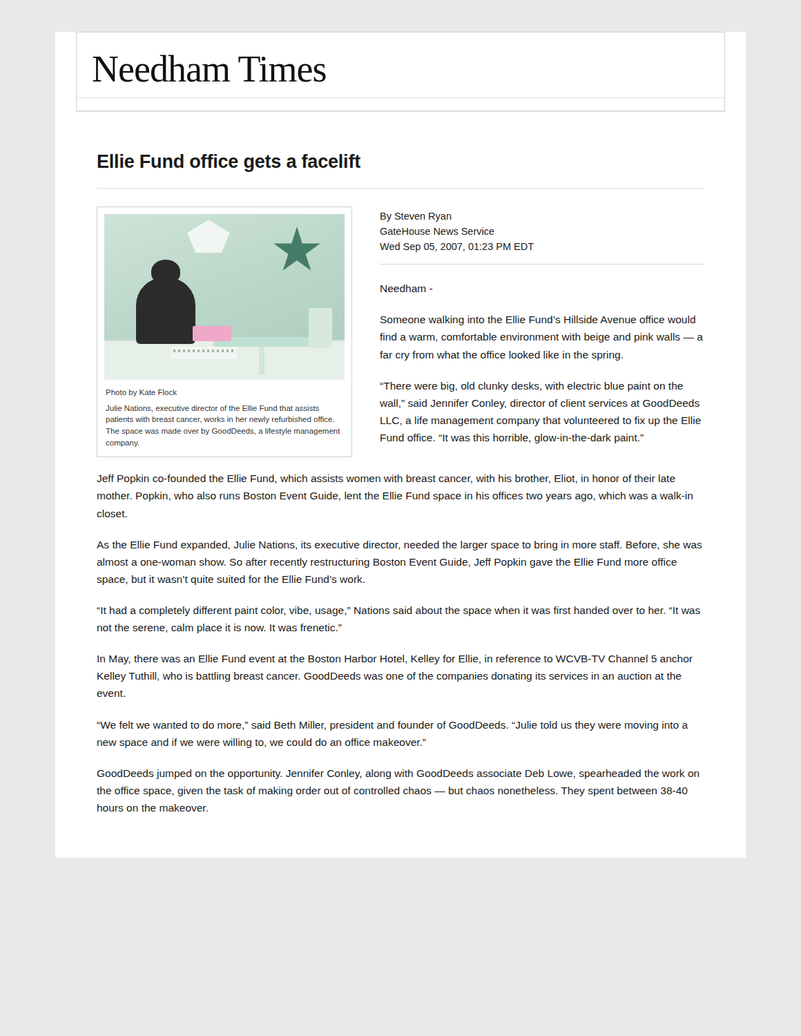Needham Times
Ellie Fund office gets a facelift
Photo by Kate Flock Julie Nations, executive director of the Ellie Fund that assists patients with breast cancer, works in her newly refurbished office. The space was made over by GoodDeeds, a lifestyle management company.
By Steven Ryan
GateHouse News Service
Wed Sep 05, 2007, 01:23 PM EDT
Needham -
Someone walking into the Ellie Fund’s Hillside Avenue office would find a warm, comfortable environment with beige and pink walls — a far cry from what the office looked like in the spring.
“There were big, old clunky desks, with electric blue paint on the wall,” said Jennifer Conley, director of client services at GoodDeeds LLC, a life management company that volunteered to fix up the Ellie Fund office. “It was this horrible, glow-in-the-dark paint.”
Jeff Popkin co-founded the Ellie Fund, which assists women with breast cancer, with his brother, Eliot, in honor of their late mother. Popkin, who also runs Boston Event Guide, lent the Ellie Fund space in his offices two years ago, which was a walk-in closet.
As the Ellie Fund expanded, Julie Nations, its executive director, needed the larger space to bring in more staff. Before, she was almost a one-woman show. So after recently restructuring Boston Event Guide, Jeff Popkin gave the Ellie Fund more office space, but it wasn’t quite suited for the Ellie Fund’s work.
“It had a completely different paint color, vibe, usage,” Nations said about the space when it was first handed over to her. “It was not the serene, calm place it is now. It was frenetic.”
In May, there was an Ellie Fund event at the Boston Harbor Hotel, Kelley for Ellie, in reference to WCVB-TV Channel 5 anchor Kelley Tuthill, who is battling breast cancer. GoodDeeds was one of the companies donating its services in an auction at the event.
“We felt we wanted to do more,” said Beth Miller, president and founder of GoodDeeds. “Julie told us they were moving into a new space and if we were willing to, we could do an office makeover.”
GoodDeeds jumped on the opportunity. Jennifer Conley, along with GoodDeeds associate Deb Lowe, spearheaded the work on the office space, given the task of making order out of controlled chaos — but chaos nonetheless. They spent between 38-40 hours on the makeover.